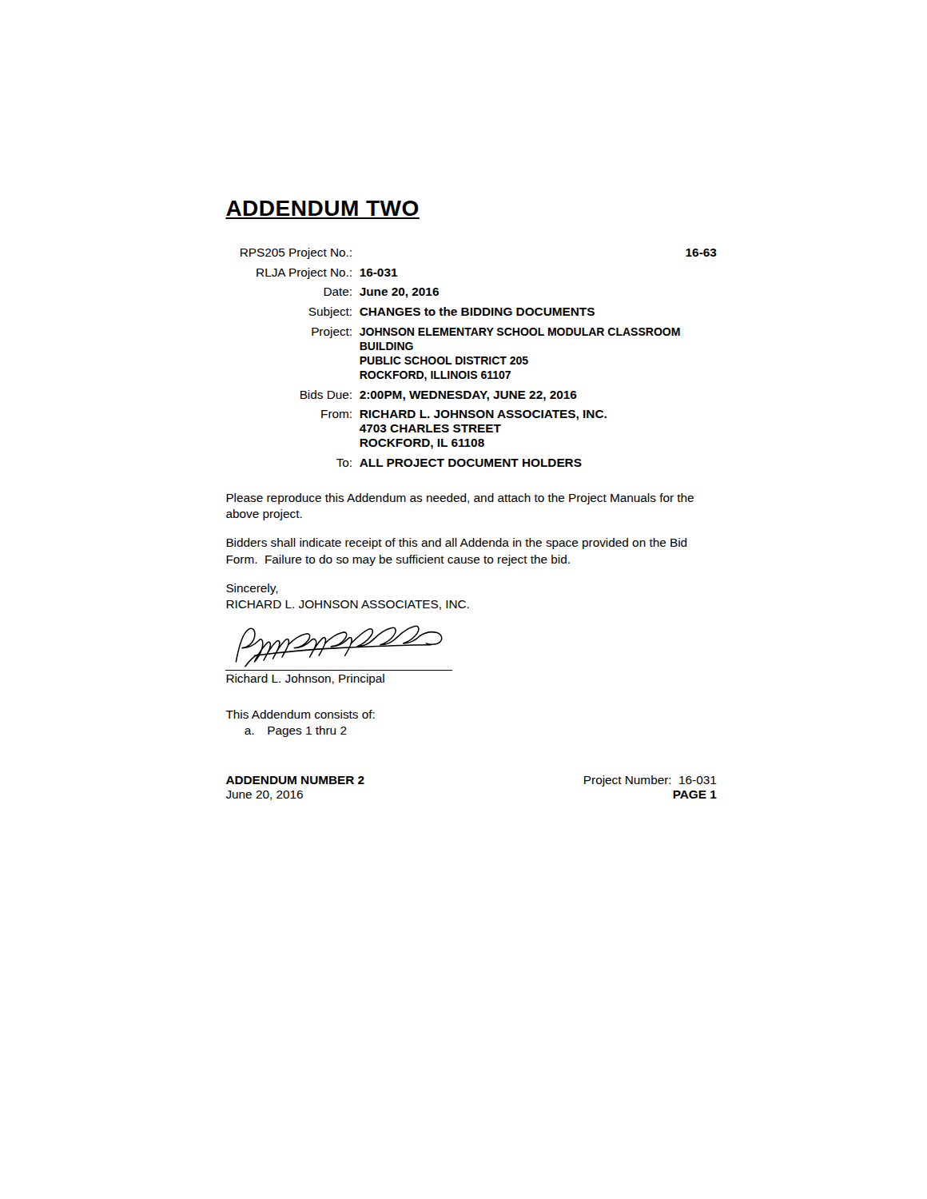ADDENDUM TWO
| RPS205 Project No.: | 16-63 |
| RLJA Project No.: | 16-031 |
| Date: | June 20, 2016 |
| Subject: | CHANGES to the BIDDING DOCUMENTS |
| Project: | JOHNSON ELEMENTARY SCHOOL MODULAR CLASSROOM BUILDING PUBLIC SCHOOL DISTRICT 205 ROCKFORD, ILLINOIS 61107 |
| Bids Due: | 2:00PM, WEDNESDAY, JUNE 22, 2016 |
| From: | RICHARD L. JOHNSON ASSOCIATES, INC. 4703 CHARLES STREET ROCKFORD, IL 61108 |
| To: | ALL PROJECT DOCUMENT HOLDERS |
Please reproduce this Addendum as needed, and attach to the Project Manuals for the above project.
Bidders shall indicate receipt of this and all Addenda in the space provided on the Bid Form. Failure to do so may be sufficient cause to reject the bid.
Sincerely,
RICHARD L. JOHNSON ASSOCIATES, INC.
Richard L. Johnson, Principal
This Addendum consists of:
Pages 1 thru 2
ADDENDUM NUMBER 2
Project Number: 16-031
June 20, 2016
PAGE 1